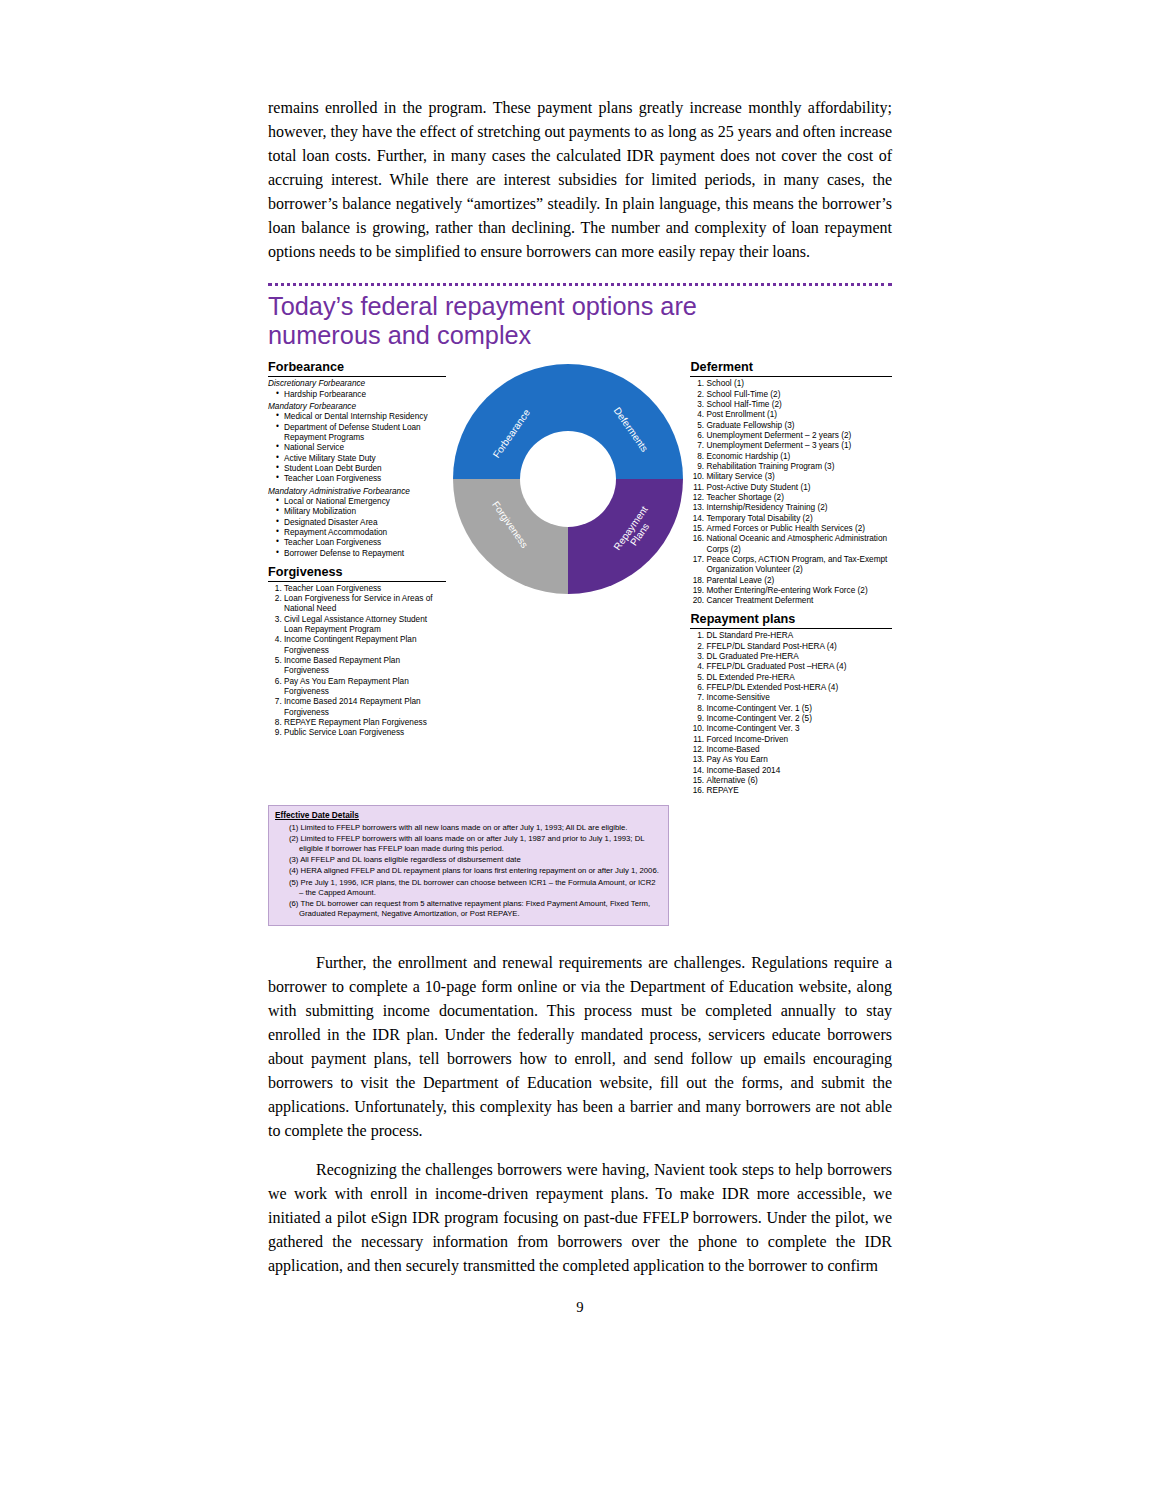remains enrolled in the program. These payment plans greatly increase monthly affordability; however, they have the effect of stretching out payments to as long as 25 years and often increase total loan costs. Further, in many cases the calculated IDR payment does not cover the cost of accruing interest. While there are interest subsidies for limited periods, in many cases, the borrower’s balance negatively “amortizes” steadily. In plain language, this means the borrower’s loan balance is growing, rather than declining. The number and complexity of loan repayment options needs to be simplified to ensure borrowers can more easily repay their loans.
Today’s federal repayment options are
numerous and complex
Forbearance
Discretionary Forbearance
Hardship Forbearance
Mandatory Forbearance
Medical or Dental Internship Residency
Department of Defense Student Loan Repayment Programs
National Service
Active Military State Duty
Student Loan Debt Burden
Teacher Loan Forgiveness
Mandatory Administrative Forbearance
Local or National Emergency
Military Mobilization
Designated Disaster Area
Repayment Accommodation
Teacher Loan Forgiveness
Borrower Defense to Repayment
Forgiveness
Teacher Loan Forgiveness
Loan Forgiveness for Service in Areas of National Need
Civil Legal Assistance Attorney Student Loan Repayment Program
Income Contingent Repayment Plan Forgiveness
Income Based Repayment Plan Forgiveness
Pay As You Earn Repayment Plan Forgiveness
Income Based 2014 Repayment Plan Forgiveness
REPAYE Repayment Plan Forgiveness
Public Service Loan Forgiveness
Forbearance Deferments Forgiveness Repayment
Plans
Deferment
School (1)
School Full-Time (2)
School Half-Time (2)
Post Enrollment (1)
Graduate Fellowship (3)
Unemployment Deferment – 2 years (2)
Unemployment Deferment – 3 years (1)
Economic Hardship (1)
Rehabilitation Training Program (3)
Military Service (3)
Post-Active Duty Student (1)
Teacher Shortage (2)
Internship/Residency Training (2)
Temporary Total Disability (2)
Armed Forces or Public Health Services (2)
National Oceanic and Atmospheric Administration Corps (2)
Peace Corps, ACTION Program, and Tax-Exempt Organization Volunteer (2)
Parental Leave (2)
Mother Entering/Re-entering Work Force (2)
Cancer Treatment Deferment
Repayment plans
DL Standard Pre-HERA
FFELP/DL Standard Post-HERA (4)
DL Graduated Pre-HERA
FFELP/DL Graduated Post –HERA (4)
DL Extended Pre-HERA
FFELP/DL Extended Post-HERA (4)
Income-Sensitive
Income-Contingent Ver. 1 (5)
Income-Contingent Ver. 2 (5)
Income-Contingent Ver. 3
Forced Income-Driven
Income-Based
Pay As You Earn
Income-Based 2014
Alternative (6)
REPAYE
Effective Date Details
(1) Limited to FFELP borrowers with all new loans made on or after July 1, 1993; All DL are eligible.
(2) Limited to FFELP borrowers with all loans made on or after July 1, 1987 and prior to July 1, 1993; DL eligible if borrower has FFELP loan made during this period.
(3) All FFELP and DL loans eligible regardless of disbursement date
(4) HERA aligned FFELP and DL repayment plans for loans first entering repayment on or after July 1, 2006.
(5) Pre July 1, 1996, ICR plans, the DL borrower can choose between ICR1 – the Formula Amount, or ICR2 – the Capped Amount.
(6) The DL borrower can request from 5 alternative repayment plans: Fixed Payment Amount, Fixed Term, Graduated Repayment, Negative Amortization, or Post REPAYE.
Further, the enrollment and renewal requirements are challenges. Regulations require a borrower to complete a 10-page form online or via the Department of Education website, along with submitting income documentation. This process must be completed annually to stay enrolled in the IDR plan. Under the federally mandated process, servicers educate borrowers about payment plans, tell borrowers how to enroll, and send follow up emails encouraging borrowers to visit the Department of Education website, fill out the forms, and submit the applications. Unfortunately, this complexity has been a barrier and many borrowers are not able to complete the process.
Recognizing the challenges borrowers were having, Navient took steps to help borrowers we work with enroll in income-driven repayment plans. To make IDR more accessible, we initiated a pilot eSign IDR program focusing on past-due FFELP borrowers. Under the pilot, we gathered the necessary information from borrowers over the phone to complete the IDR application, and then securely transmitted the completed application to the borrower to confirm
9